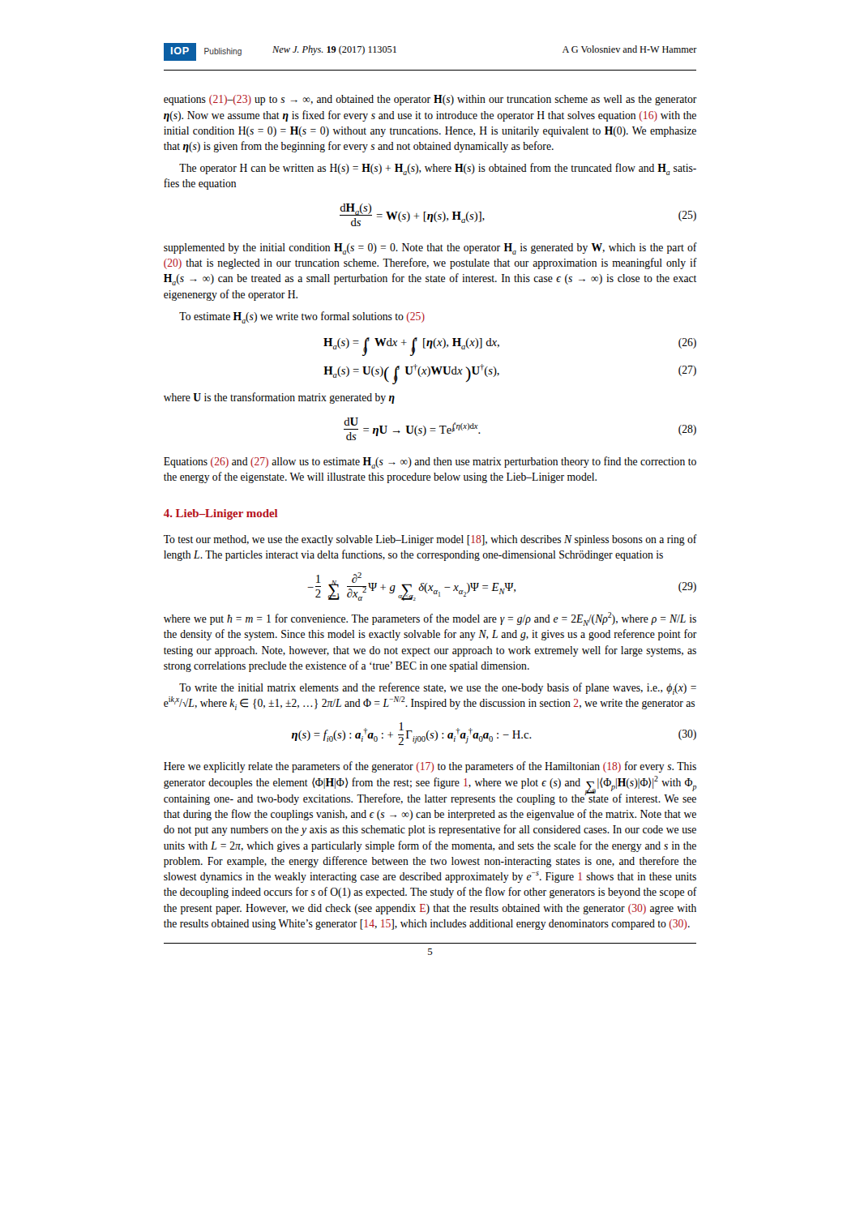IOP
Publishing
New J. Phys. 19 (2017) 113051
A G Volosniev and H-W Hammer
equations (21)–(23) up to s → ∞, and obtained the operator H(s) within our truncation scheme as well as the generator η(s). Now we assume that η is fixed for every s and use it to introduce the operator H that solves equation (16) with the initial condition H(s = 0) = H(s = 0) without any truncations. Hence, H is unitarily equivalent to H(0). We emphasize that η(s) is given from the beginning for every s and not obtained dynamically as before.
The operator H can be written as H(s) = H(s) + Ha(s), where H(s) is obtained from the truncated flow and Ha satisfies the equation
dHa(s) ds = W(s) + [η(s), Ha(s)],
(25)
supplemented by the initial condition Ha(s = 0) = 0. Note that the operator Ha is generated by W, which is the part of (20) that is neglected in our truncation scheme. Therefore, we postulate that our approximation is meaningful only if Ha(s → ∞) can be treated as a small perturbation for the state of interest. In this case ϵ (s → ∞) is close to the exact eigenenergy of the operator H.
To estimate Ha(s) we write two formal solutions to (25)
Ha(s) = ∫s 0 Wdx + ∫s 0 [η(x), Ha(x)] dx,
(26)
Ha(s) = U(s)( ∫s 0 U†(x)WUdx ) U†(s),
(27)
where U is the transformation matrix generated by η
dU ds = ηU → U(s) = Te∫s 0 η(x)dx.
(28)
Equations (26) and (27) allow us to estimate Ha(s → ∞) and then use matrix perturbation theory to find the correction to the energy of the eigenstate. We will illustrate this procedure below using the Lieb–Liniger model.
4. Lieb–Liniger model
To test our method, we use the exactly solvable Lieb–Liniger model [18], which describes N spinless bosons on a ring of length L. The particles interact via delta functions, so the corresponding one-dimensional Schrödinger equation is
−12 ∑Nα=1 ∂2∂xα2 Ψ + g ∑ α1<α2 δ(xα1 − xα2)Ψ = ENΨ,
(29)
where we put ħ = m = 1 for convenience. The parameters of the model are γ = g/ρ and e = 2EN/(Nρ2), where ρ = N/L is the density of the system. Since this model is exactly solvable for any N, L and g, it gives us a good reference point for testing our approach. Note, however, that we do not expect our approach to work extremely well for large systems, as strong correlations preclude the existence of a ‘true’ BEC in one spatial dimension.
To write the initial matrix elements and the reference state, we use the one-body basis of plane waves, i.e., ϕi(x) = eikix/√L, where ki ∈ {0, ±1, ±2, …} 2π/L and Φ = L−N/2. Inspired by the discussion in section 2, we write the generator as
η(s) = fi0(s) : ai†a0 : + 12 Γij00(s) : ai†aj†a0a0 : − H.c.
(30)
Here we explicitly relate the parameters of the generator (17) to the parameters of the Hamiltonian (18) for every s. This generator decouples the element ⟨Φ|H|Φ⟩ from the rest; see figure 1, where we plot ϵ (s) and ∑p>0|⟨Φp|H(s)|Φ⟩|2 with Φp containing one- and two-body excitations. Therefore, the latter represents the coupling to the state of interest. We see that during the flow the couplings vanish, and ϵ (s → ∞) can be interpreted as the eigenvalue of the matrix. Note that we do not put any numbers on the y axis as this schematic plot is representative for all considered cases. In our code we use units with L = 2π, which gives a particularly simple form of the momenta, and sets the scale for the energy and s in the problem. For example, the energy difference between the two lowest non-interacting states is one, and therefore the slowest dynamics in the weakly interacting case are described approximately by e−s. Figure 1 shows that in these units the decoupling indeed occurs for s of O(1) as expected. The study of the flow for other generators is beyond the scope of the present paper. However, we did check (see appendix E) that the results obtained with the generator (30) agree with the results obtained using White’s generator [14, 15], which includes additional energy denominators compared to (30).
5